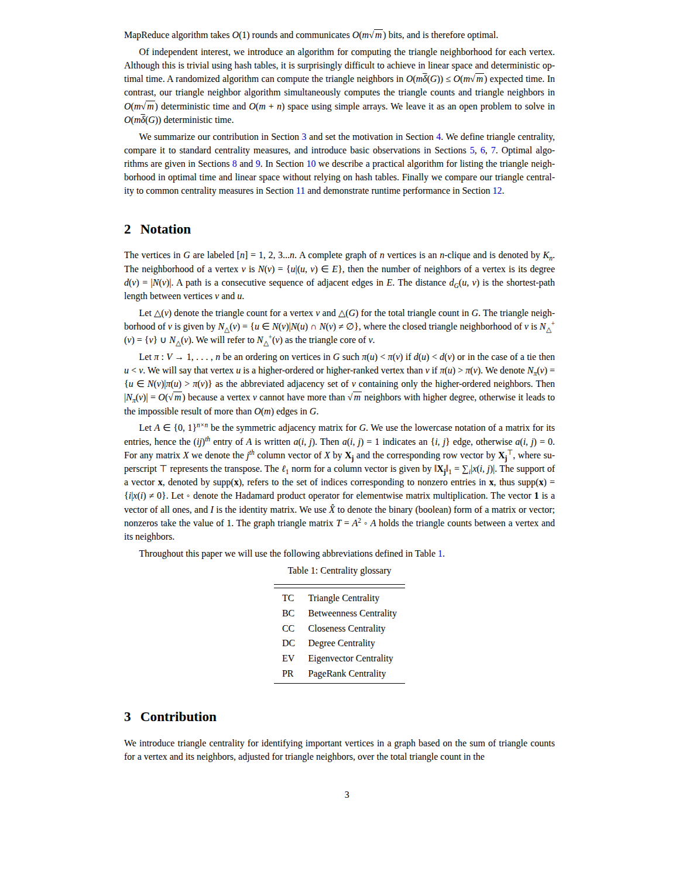MapReduce algorithm takes O(1) rounds and communicates O(m√m) bits, and is therefore optimal.
Of independent interest, we introduce an algorithm for computing the triangle neighborhood for each vertex. Although this is trivial using hash tables, it is surprisingly difficult to achieve in linear space and deterministic optimal time. A randomized algorithm can compute the triangle neighbors in O(mδ(G)) ≤ O(m√m) expected time. In contrast, our triangle neighbor algorithm simultaneously computes the triangle counts and triangle neighbors in O(m√m) deterministic time and O(m + n) space using simple arrays. We leave it as an open problem to solve in O(mδ(G)) deterministic time.
We summarize our contribution in Section 3 and set the motivation in Section 4. We define triangle centrality, compare it to standard centrality measures, and introduce basic observations in Sections 5, 6, 7. Optimal algorithms are given in Sections 8 and 9. In Section 10 we describe a practical algorithm for listing the triangle neighborhood in optimal time and linear space without relying on hash tables. Finally we compare our triangle centrality to common centrality measures in Section 11 and demonstrate runtime performance in Section 12.
2 Notation
The vertices in G are labeled [n] = 1, 2, 3...n. A complete graph of n vertices is an n-clique and is denoted by Kn. The neighborhood of a vertex v is N(v) = {u|(u, v) ∈ E}, then the number of neighbors of a vertex is its degree d(v) = |N(v)|. A path is a consecutive sequence of adjacent edges in E. The distance dG(u, v) is the shortest-path length between vertices v and u.
Let △(v) denote the triangle count for a vertex v and △(G) for the total triangle count in G. The triangle neighborhood of v is given by N△(v) = {u ∈ N(v)|N(u) ∩ N(v) ≠ ∅}, where the closed triangle neighborhood of v is N△+(v) = {v} ∪ N△(v). We will refer to N△+(v) as the triangle core of v.
Let π : V → 1, . . . , n be an ordering on vertices in G such π(u) < π(v) if d(u) < d(v) or in the case of a tie then u < v. We will say that vertex u is a higher-ordered or higher-ranked vertex than v if π(u) > π(v). We denote Nπ(v) = {u ∈ N(v)|π(u) > π(v)} as the abbreviated adjacency set of v containing only the higher-ordered neighbors. Then |Nπ(v)| = O(√m) because a vertex v cannot have more than √m neighbors with higher degree, otherwise it leads to the impossible result of more than O(m) edges in G.
Let A ∈ {0, 1}n×n be the symmetric adjacency matrix for G. We use the lowercase notation of a matrix for its entries, hence the (ij)th entry of A is written a(i, j). Then a(i, j) = 1 indicates an {i, j} edge, otherwise a(i, j) = 0. For any matrix X we denote the jth column vector of X by Xj and the corresponding row vector by Xj⊤, where superscript ⊤ represents the transpose. The ℓ1 norm for a column vector is given by ‖Xj‖1 = ∑i|x(i, j)|. The support of a vector x, denoted by supp(x), refers to the set of indices corresponding to nonzero entries in x, thus supp(x) = {i|x(i) ≠ 0}. Let ◦ denote the Hadamard product operator for elementwise matrix multiplication. The vector 1 is a vector of all ones, and I is the identity matrix. We use X̂ to denote the binary (boolean) form of a matrix or vector; nonzeros take the value of 1. The graph triangle matrix T = A2 ◦ A holds the triangle counts between a vertex and its neighbors.
Throughout this paper we will use the following abbreviations defined in Table 1.
Table 1: Centrality glossary
| TC | Triangle Centrality |
| BC | Betweenness Centrality |
| CC | Closeness Centrality |
| DC | Degree Centrality |
| EV | Eigenvector Centrality |
| PR | PageRank Centrality |
3 Contribution
We introduce triangle centrality for identifying important vertices in a graph based on the sum of triangle counts for a vertex and its neighbors, adjusted for triangle neighbors, over the total triangle count in the
3